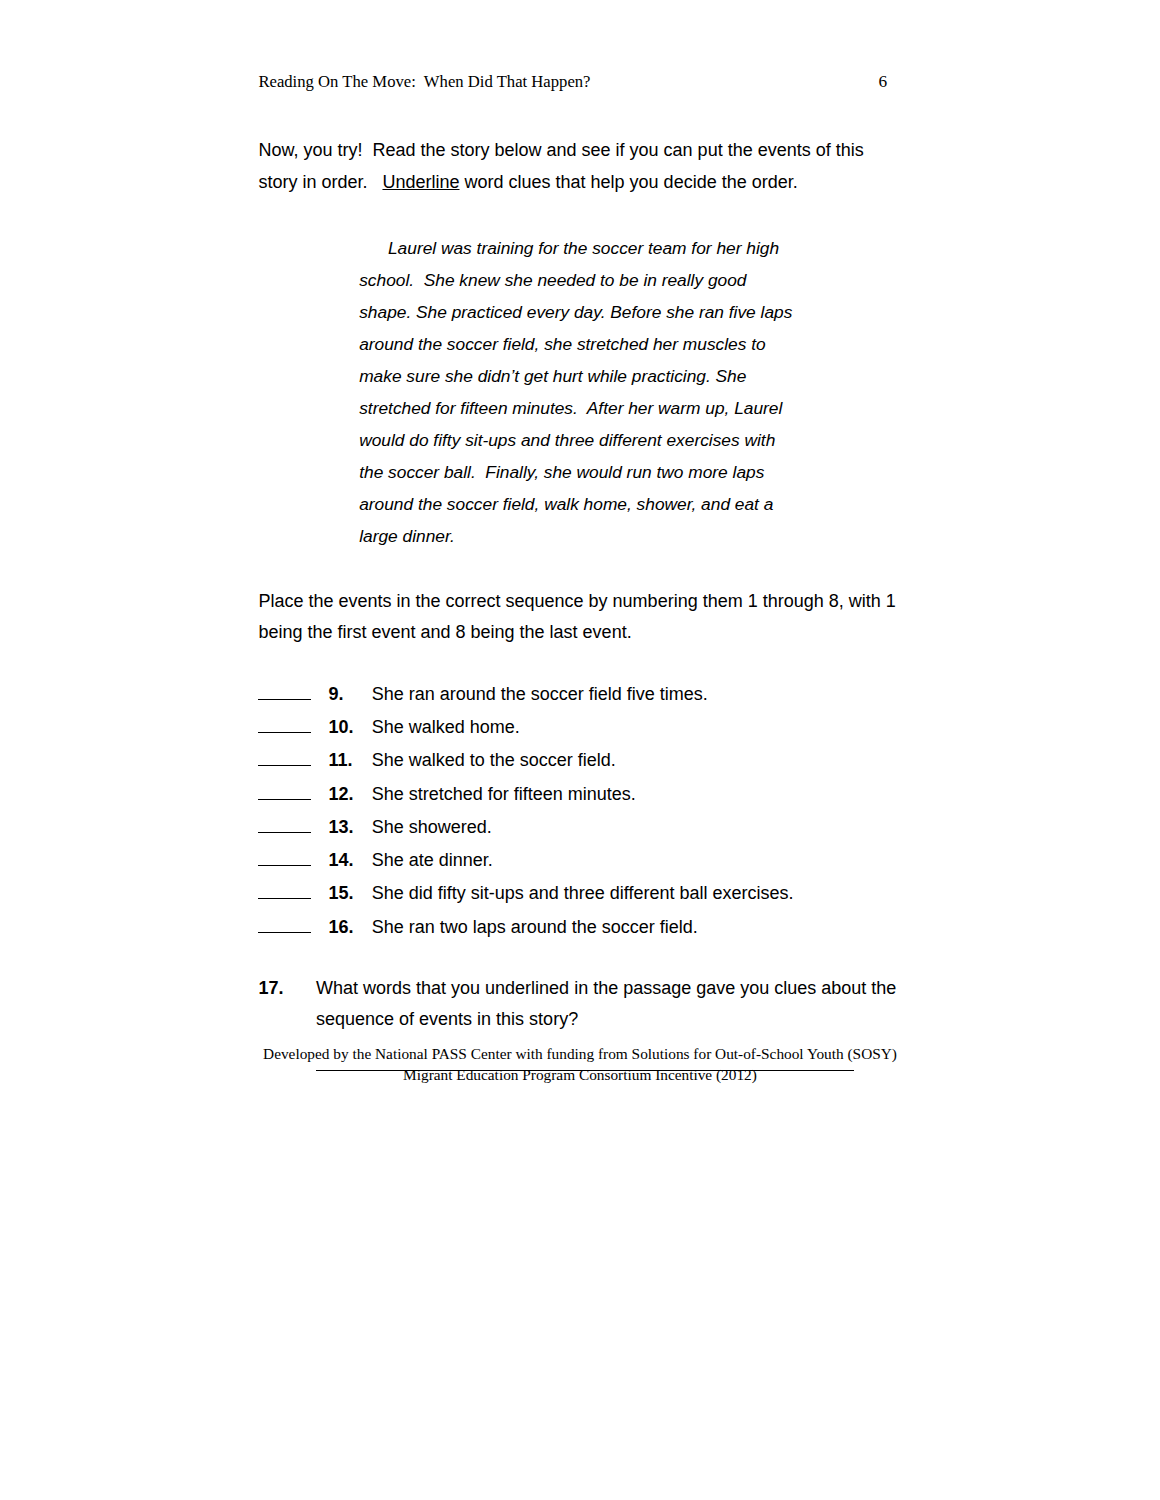Reading On The Move: When Did That Happen?
6
Now, you try! Read the story below and see if you can put the events of this story in order. Underline word clues that help you decide the order.
Laurel was training for the soccer team for her high school. She knew she needed to be in really good shape. She practiced every day. Before she ran five laps around the soccer field, she stretched her muscles to make sure she didn’t get hurt while practicing. She stretched for fifteen minutes. After her warm up, Laurel would do fifty sit-ups and three different exercises with the soccer ball. Finally, she would run two more laps around the soccer field, walk home, shower, and eat a large dinner.
Place the events in the correct sequence by numbering them 1 through 8, with 1 being the first event and 8 being the last event.
9. She ran around the soccer field five times.
10. She walked home.
11. She walked to the soccer field.
12. She stretched for fifteen minutes.
13. She showered.
14. She ate dinner.
15. She did fifty sit-ups and three different ball exercises.
16. She ran two laps around the soccer field.
17.
What words that you underlined in the passage gave you clues about the sequence of events in this story?
Developed by the National PASS Center with funding from Solutions for Out-of-School Youth (SOSY)
Migrant Education Program Consortium Incentive (2012)